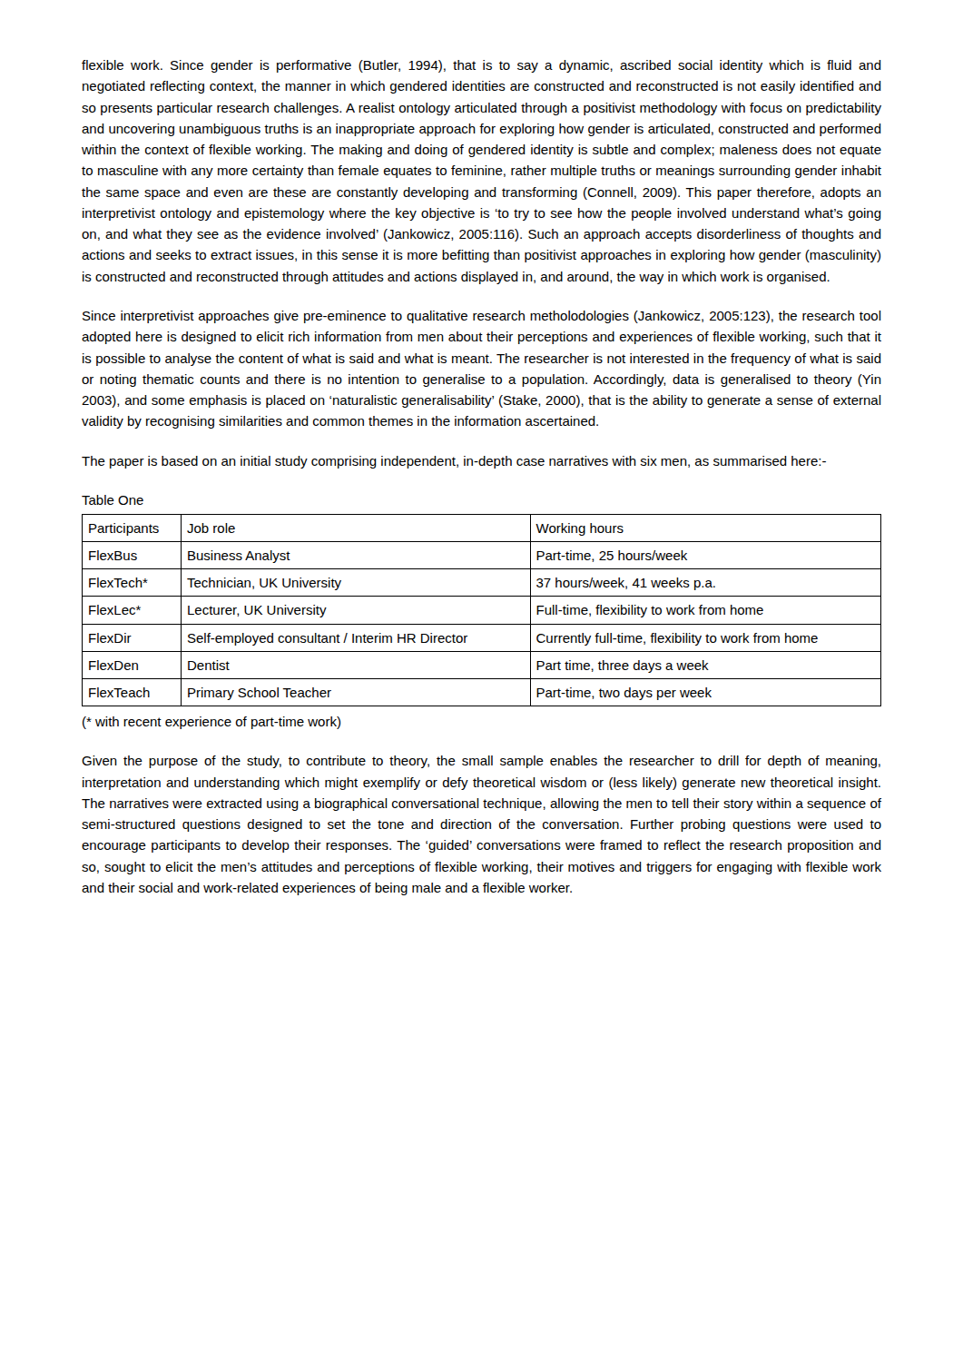flexible work. Since gender is performative (Butler, 1994), that is to say a dynamic, ascribed social identity which is fluid and negotiated reflecting context, the manner in which gendered identities are constructed and reconstructed is not easily identified and so presents particular research challenges. A realist ontology articulated through a positivist methodology with focus on predictability and uncovering unambiguous truths is an inappropriate approach for exploring how gender is articulated, constructed and performed within the context of flexible working. The making and doing of gendered identity is subtle and complex; maleness does not equate to masculine with any more certainty than female equates to feminine, rather multiple truths or meanings surrounding gender inhabit the same space and even are these are constantly developing and transforming (Connell, 2009). This paper therefore, adopts an interpretivist ontology and epistemology where the key objective is ‘to try to see how the people involved understand what’s going on, and what they see as the evidence involved’ (Jankowicz, 2005:116). Such an approach accepts disorderliness of thoughts and actions and seeks to extract issues, in this sense it is more befitting than positivist approaches in exploring how gender (masculinity) is constructed and reconstructed through attitudes and actions displayed in, and around, the way in which work is organised.
Since interpretivist approaches give pre-eminence to qualitative research metholodologies (Jankowicz, 2005:123), the research tool adopted here is designed to elicit rich information from men about their perceptions and experiences of flexible working, such that it is possible to analyse the content of what is said and what is meant. The researcher is not interested in the frequency of what is said or noting thematic counts and there is no intention to generalise to a population. Accordingly, data is generalised to theory (Yin 2003), and some emphasis is placed on ‘naturalistic generalisability’ (Stake, 2000), that is the ability to generate a sense of external validity by recognising similarities and common themes in the information ascertained.
The paper is based on an initial study comprising independent, in-depth case narratives with six men, as summarised here:-
Table One
| Participants | Job role | Working hours |
| FlexBus | Business Analyst | Part-time, 25 hours/week |
| FlexTech* | Technician, UK University | 37 hours/week, 41 weeks p.a. |
| FlexLec* | Lecturer, UK University | Full-time, flexibility to work from home |
| FlexDir | Self-employed consultant / Interim HR Director | Currently full-time, flexibility to work from home |
| FlexDen | Dentist | Part time, three days a week |
| FlexTeach | Primary School Teacher | Part-time, two days per week |
(* with recent experience of part-time work)
Given the purpose of the study, to contribute to theory, the small sample enables the researcher to drill for depth of meaning, interpretation and understanding which might exemplify or defy theoretical wisdom or (less likely) generate new theoretical insight. The narratives were extracted using a biographical conversational technique, allowing the men to tell their story within a sequence of semi-structured questions designed to set the tone and direction of the conversation. Further probing questions were used to encourage participants to develop their responses. The ‘guided’ conversations were framed to reflect the research proposition and so, sought to elicit the men’s attitudes and perceptions of flexible working, their motives and triggers for engaging with flexible work and their social and work-related experiences of being male and a flexible worker.